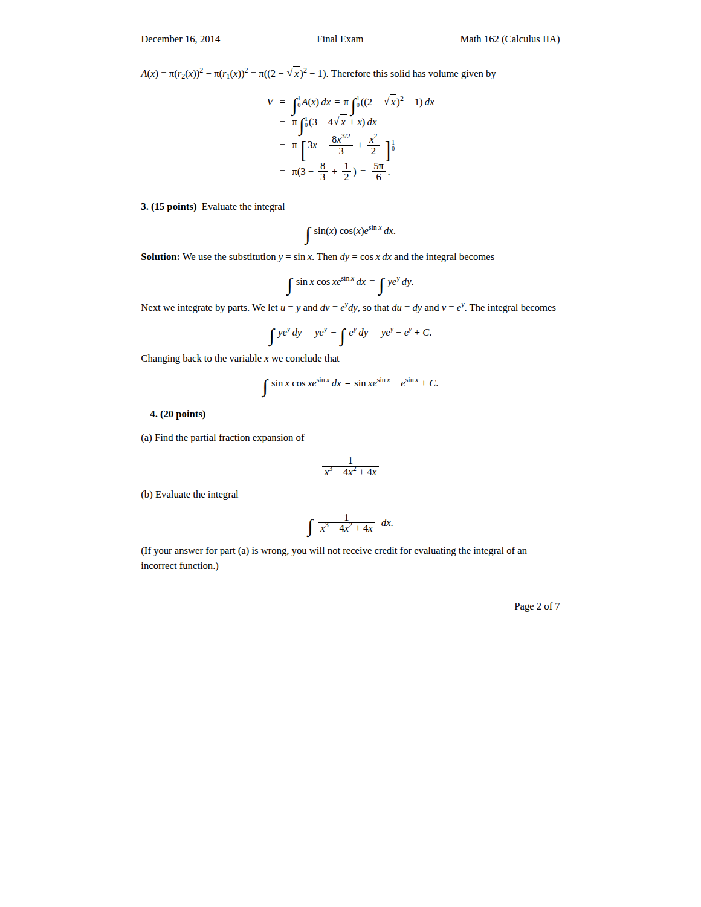December 16, 2014
Final Exam
Math 162 (Calculus IIA)
A(x) = π(r2(x))2 − π(r1(x))2 = π((2 − x)2 − 1). Therefore this solid has volume given by
| V | = | ∫ 1 0 A ( x ) dx = π ∫ 1 0 ((2 − x ) 2 − 1) dx |
| | = | π ∫ 1 0 (3 − 4 x + x ) dx |
| | = | π [ 3 x − 8 x 3/2 3 + x 2 2 ] 1 0 |
| | = | π (3 − 8 3 + 1 2 ) = 5 π 6 . |
3. (15 points) Evaluate the integral
∫ sin(x) cos(x)esin x dx.
Solution: We use the substitution y = sin x. Then dy = cos x dx and the integral becomes
∫ sin x cos xesin x dx = ∫ yey dy.
Next we integrate by parts. We let u = y and dv = eydy, so that du = dy and v = ey. The integral becomes
∫ yey dy = yey − ∫ ey dy = yey − ey + C.
Changing back to the variable x we conclude that
∫ sin x cos xesin x dx = sin xesin x − esin x + C.
4. (20 points)
(a) Find the partial fraction expansion of
1 x3 − 4x2 + 4x
(b) Evaluate the integral
∫ 1 x3 − 4x2 + 4x  dx.
(If your answer for part (a) is wrong, you will not receive credit for evaluating the integral of an incorrect function.)
Page 2 of 7